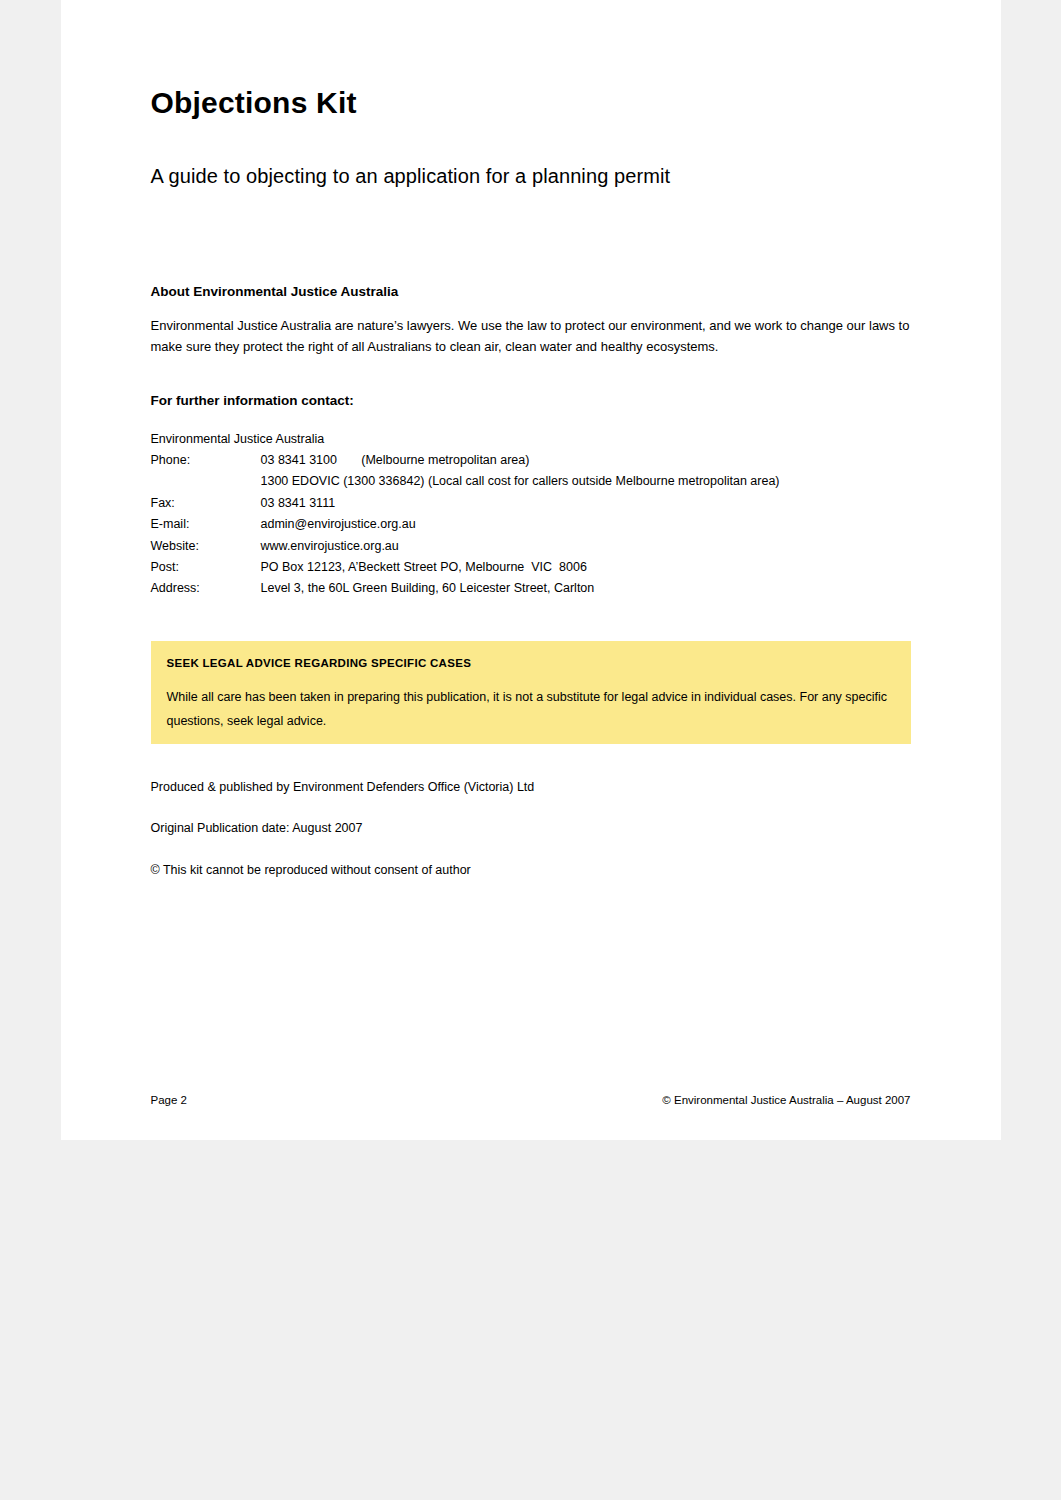Objections Kit
A guide to objecting to an application for a planning permit
About Environmental Justice Australia
Environmental Justice Australia are nature’s lawyers. We use the law to protect our environment, and we work to change our laws to make sure they protect the right of all Australians to clean air, clean water and healthy ecosystems.
For further information contact:
Environmental Justice Australia
| Phone: | 03 8341 3100 (Melbourne metropolitan area) |
| | 1300 EDOVIC (1300 336842) (Local call cost for callers outside Melbourne metropolitan area) |
| Fax: | 03 8341 3111 |
| E-mail: | admin@envirojustice.org.au |
| Website: | www.envirojustice.org.au |
| Post: | PO Box 12123, A’Beckett Street PO, Melbourne VIC 8006 |
| Address: | Level 3, the 60L Green Building, 60 Leicester Street, Carlton |
SEEK LEGAL ADVICE REGARDING SPECIFIC CASES
While all care has been taken in preparing this publication, it is not a substitute for legal advice in individual cases. For any specific questions, seek legal advice.
Produced & published by Environment Defenders Office (Victoria) Ltd
Original Publication date: August 2007
© This kit cannot be reproduced without consent of author
Page 2
© Environmental Justice Australia – August 2007